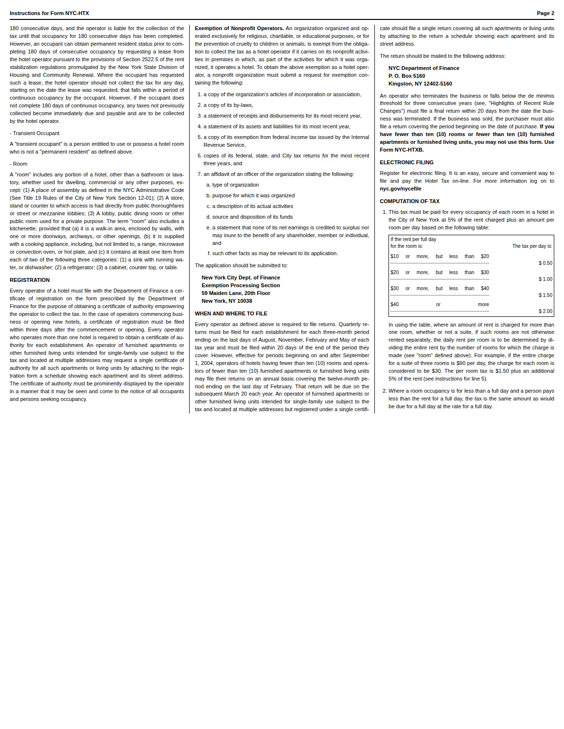Instructions for Form NYC-HTX Page 2
180 consecutive days, and the operator is liable for the collection of the tax until that occupancy for 180 consecutive days has been completed. However, an occupant can obtain permanent resident status prior to completing 180 days of consecutive occupancy by requesting a lease from the hotel operator pursuant to the provisions of Section 2522.5 of the rent stabilization regulations promulgated by the New York State Division of Housing and Community Renewal. Where the occupant has requested such a lease, the hotel operator should not collect the tax for any day, starting on the date the lease was requested, that falls within a period of continuous occupancy by the occupant. However, if the occupant does not complete 180 days of continuous occupancy, any taxes not previously collected become immediately due and payable and are to be collected by the hotel operator.
- Transient Occupant
A "transient occupant" is a person entitled to use or possess a hotel room who is not a "permanent resident" as defined above.
- Room
A "room" includes any portion of a hotel, other than a bathroom or lavatory, whether used for dwelling, commercial or any other purposes, except: (1) A place of assembly as defined in the NYC Administrative Code (See Title 19 Rules of the City of New York Section 12-01); (2) A store, stand or counter to which access is had directly from public thoroughfares or street or mezzanine lobbies; (3) A lobby, public dining room or other public room used for a private purpose. The term "room" also includes a kitchenette, provided that (a) it is a walk-in area, enclosed by walls, with one or more doorways, archways, or other openings, (b) it is supplied with a cooking appliance, including, but not limited to, a range, microwave or convection oven, or hot plate, and (c) it contains at least one item from each of two of the following three categories: (1) a sink with running water, or dishwasher; (2) a refrigerator; (3) a cabinet, counter top, or table.
Registration
Every operator of a hotel must file with the Department of Finance a certificate of registration on the form prescribed by the Department of Finance for the purpose of obtaining a certificate of authority empowering the operator to collect the tax. In the case of operators commencing business or opening new hotels, a certificate of registration must be filed within three days after the commencement or opening. Every operator who operates more than one hotel is required to obtain a certificate of authority for each establishment. An operator of furnished apartments or other furnished living units intended for single-family use subject to the tax and located at multiple addresses may request a single certificate of authority for all such apartments or living units by attaching to the registration form a schedule showing each apartment and its street address. The certificate of authority must be prominently displayed by the operator in a manner that it may be seen and come to the notice of all occupants and persons seeking occupancy.
Exemption of Nonprofit Operators. An organization organized and operated exclusively for religious, charitable, or educational purposes, or for the prevention of cruelty to children or animals, is exempt from the obligation to collect the tax as a hotel operator if it carries on its nonprofit activities in premises in which, as part of the activities for which it was organized, it operates a hotel. To obtain the above exemption as a hotel operator, a nonprofit organization must submit a request for exemption containing the following:
a copy of the organization's articles of incorporation or association,
a copy of its by-laws,
a statement of receipts and disbursements for its most recent year,
a statement of its assets and liabilities for its most recent year,
a copy of its exemption from federal income tax issued by the Internal Revenue Service,
copies of its federal, state, and City tax returns for the most recent three years, and
an affidavit of an officer of the organization stating the following:
type of organization
purpose for which it was organized
a description of its actual activities
source and disposition of its funds
a statement that none of its net earnings is credited to surplus nor may inure to the benefit of any shareholder, member or individual, and
such other facts as may be relevant to its application.
The application should be submitted to:
New York City Dept. of Finance
Exemption Processing Section
59 Maiden Lane, 20th Floor
New York, NY 10038
When and Where to File
Every operator as defined above is required to file returns. Quarterly returns must be filed for each establishment for each three-month period ending on the last days of August, November, February and May of each tax year and must be filed within 20 days of the end of the period they cover. However, effective for periods beginning on and after September 1, 2004, operators of hotels having fewer than ten (10) rooms and operators of fewer than ten (10) furnished apartments or furnished living units may file their returns on an annual basis covering the twelve-month period ending on the last day of February. That return will be due on the subsequent March 20 each year. An operator of furnished apartments or other furnished living units intended for single-family use subject to the tax and located at multiple addresses but registered under a single certificate should file a single return covering all such apartments or living units by attaching to the return a schedule showing each apartment and its street address.
The return should be mailed to the following address:
NYC Department of Finance
P. O. Box 5160
Kingston, NY 12402-5160
An operator who terminates the business or falls below the de minimis threshold for three consecutive years (see, "Highlights of Recent Rule Changes") must file a final return within 20 days from the date the business was terminated. If the business was sold, the purchaser must also file a return covering the period beginning on the date of purchase. If you have fewer than ten (10) rooms or fewer than ten (10) furnished apartments or furnished living units, you may not use this form. Use Form NYC-HTXB.
Electronic Filing
Register for electronic filing. It is an easy, secure and convenient way to file and pay the Hotel Tax on-line. For more information log on to nyc.gov/nycefile
Computation of Tax
This tax must be paid for every occupancy of each room in a hotel in the City of New York at 5% of the rent charged plus an amount per room per day based on the following table:
| If the rent per full day for the room is: | The tax per day is: |
| $10 or more, but less than $20 | $ 0.50 |
| $20 or more, but less than $30 | $ 1.00 |
| $30 or more, but less than $40 | $ 1.50 |
| $40 or more | $ 2.00 |
In using the table, where an amount of rent is charged for more than one room, whether or not a suite, if such rooms are not otherwise rented separately, the daily rent per room is to be determined by dividing the entire rent by the number of rooms for which the charge is made (see "room" defined above). For example, if the entire charge for a suite of three rooms is $90 per day, the charge for each room is considered to be $30. The per room tax is $1.50 plus an additional 5% of the rent (see instructions for line 5).
Where a room occupancy is for less than a full day and a person pays less than the rent for a full day, the tax is the same amount as would be due for a full day at the rate for a full day.